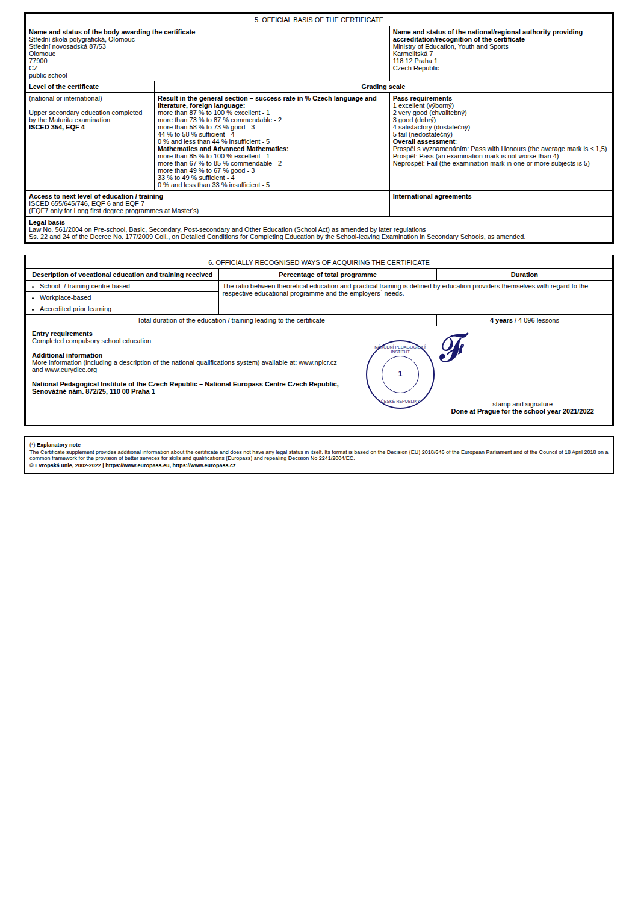| 5. OFFICIAL BASIS OF THE CERTIFICATE |
| Name and status of the body awarding the certificate Střední škola polygrafická, Olomouc Střední novosadská 87/53 Olomouc 77900 CZ public school | Name and status of the national/regional authority providing accreditation/recognition of the certificate Ministry of Education, Youth and Sports Karmelitská 7 118 12 Praha 1 Czech Republic |
| Level of the certificate | Grading scale |
| (national or international) Upper secondary education completed by the Maturita examination ISCED 354, EQF 4 | Result in the general section – success rate in % Czech language and literature, foreign language: more than 87 % to 100 % excellent - 1 more than 73 % to 87 % commendable - 2 more than 58 % to 73 % good - 3 44 % to 58 % sufficient - 4 0 % and less than 44 % insufficient - 5 Mathematics and Advanced Mathematics: more than 85 % to 100 % excellent - 1 more than 67 % to 85 % commendable - 2 more than 49 % to 67 % good - 3 33 % to 49 % sufficient - 4 0 % and less than 33 % insufficient - 5 | Pass requirements 1 excellent (výborný) 2 very good (chvalitebný) 3 good (dobrý) 4 satisfactory (dostatečný) 5 fail (nedostatečný) Overall assessment : Prospěl s vyznamenáním: Pass with Honours (the average mark is ≤ 1,5) Prospěl: Pass (an examination mark is not worse than 4) Neprospěl: Fail (the examination mark in one or more subjects is 5) |
| Access to next level of education / training ISCED 655/645/746, EQF 6 and EQF 7 (EQF7 only for Long first degree programmes at Master's) | International agreements |
| Legal basis Law No. 561/2004 on Pre-school, Basic, Secondary, Post-secondary and Other Education (School Act) as amended by later regulations Ss. 22 and 24 of the Decree No. 177/2009 Coll., on Detailed Conditions for Completing Education by the School-leaving Examination in Secondary Schools, as amended. |
| 6. OFFICIALLY RECOGNISED WAYS OF ACQUIRING THE CERTIFICATE |
| Description of vocational education and training received | Percentage of total programme | Duration |
| School- / training centre-based | The ratio between theoretical education and practical training is defined by education providers themselves with regard to the respective educational programme and the employers´ needs. |
| Workplace-based |
| Accredited prior learning |
| Total duration of the education / training leading to the certificate | 4 years / 4 096 lessons |
| / Entry requirements Completed compulsory school education Additional information More information (including a description of the national qualifications system) available at: www.npicr.cz and www.eurydice.org National Pedagogical Institute of the Czech Republic – National Europass Centre Czech Republic, Senovážné nám. 872/25, 110 00 Praha 1 / NÁRODNÍ PEDAGOGICKÝ INSTITUT 1 ČESKÉ REPUBLIKY 𝓕 stamp and signature Done at Prague for the school year 2021/2022 / |
(*) Explanatory note
The Certificate supplement provides additional information about the certificate and does not have any legal status in itself. Its format is based on the Decision (EU) 2018/646 of the European Parliament and of the Council of 18 April 2018 on a common framework for the provision of better services for skills and qualifications (Europass) and repealing Decision No 2241/2004/EC.
© Evropská unie, 2002-2022 | https://www.europass.eu, https://www.europass.cz